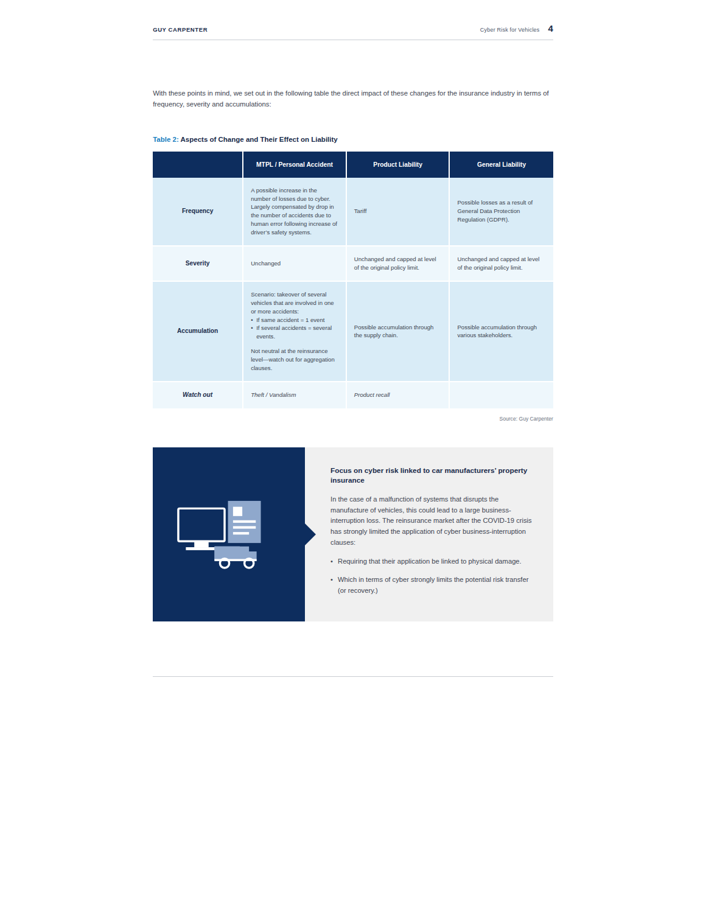GUY CARPENTER
Cyber Risk for Vehicles 4
With these points in mind, we set out in the following table the direct impact of these changes for the insurance industry in terms of frequency, severity and accumulations:
Table 2: Aspects of Change and Their Effect on Liability
| | MTPL / Personal Accident | Product Liability | General Liability |
| --- | --- | --- | --- |
| Frequency | A possible increase in the number of losses due to cyber. Largely compensated by drop in the number of accidents due to human error following increase of driver’s safety systems. | Tariff | Possible losses as a result of General Data Protection Regulation (GDPR). |
| Severity | Unchanged | Unchanged and capped at level of the original policy limit. | Unchanged and capped at level of the original policy limit. |
| Accumulation | Scenario: takeover of several vehicles that are involved in one or more accidents: If same accident = 1 event If several accidents = several events. Not neutral at the reinsurance level—watch out for aggregation clauses. | Possible accumulation through the supply chain. | Possible accumulation through various stakeholders. |
| Watch out | Theft / Vandalism | Product recall | |
Source: Guy Carpenter
Focus on cyber risk linked to car manufacturers’ property insurance
In the case of a malfunction of systems that disrupts the manufacture of vehicles, this could lead to a large business-interruption loss. The reinsurance market after the COVID-19 crisis has strongly limited the application of cyber business-interruption clauses:
Requiring that their application be linked to physical damage.
Which in terms of cyber strongly limits the potential risk transfer (or recovery.)